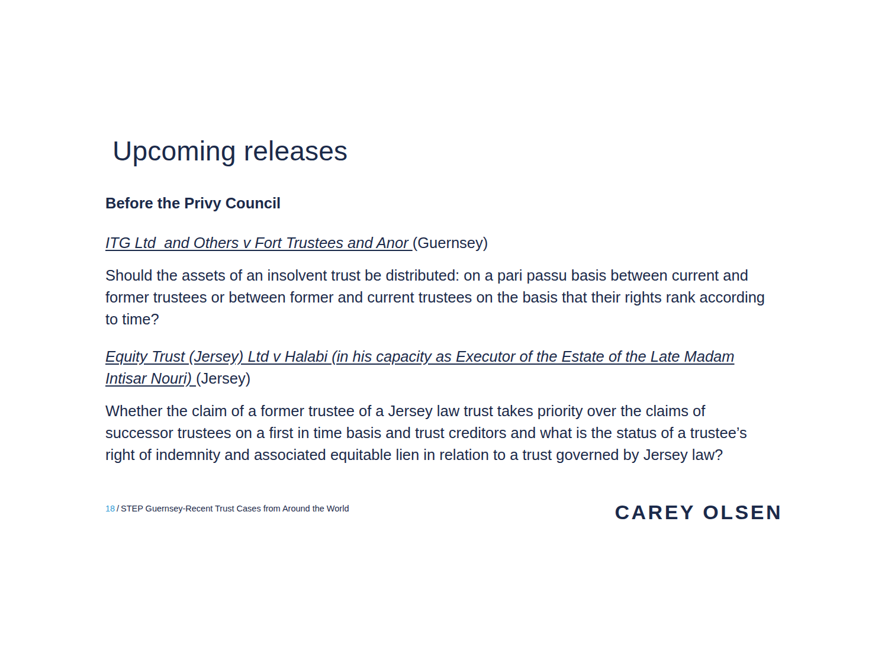Upcoming releases
Before the Privy Council
ITG Ltd and Others v Fort Trustees and Anor (Guernsey)
Should the assets of an insolvent trust be distributed: on a pari passu basis between current and former trustees or between former and current trustees on the basis that their rights rank according to time?
Equity Trust (Jersey) Ltd v Halabi (in his capacity as Executor of the Estate of the Late Madam Intisar Nouri) (Jersey)
Whether the claim of a former trustee of a Jersey law trust takes priority over the claims of successor trustees on a first in time basis and trust creditors and what is the status of a trustee’s right of indemnity and associated equitable lien in relation to a trust governed by Jersey law?
18 / STEP Guernsey-Recent Trust Cases from Around the World
CAREY OLSEN